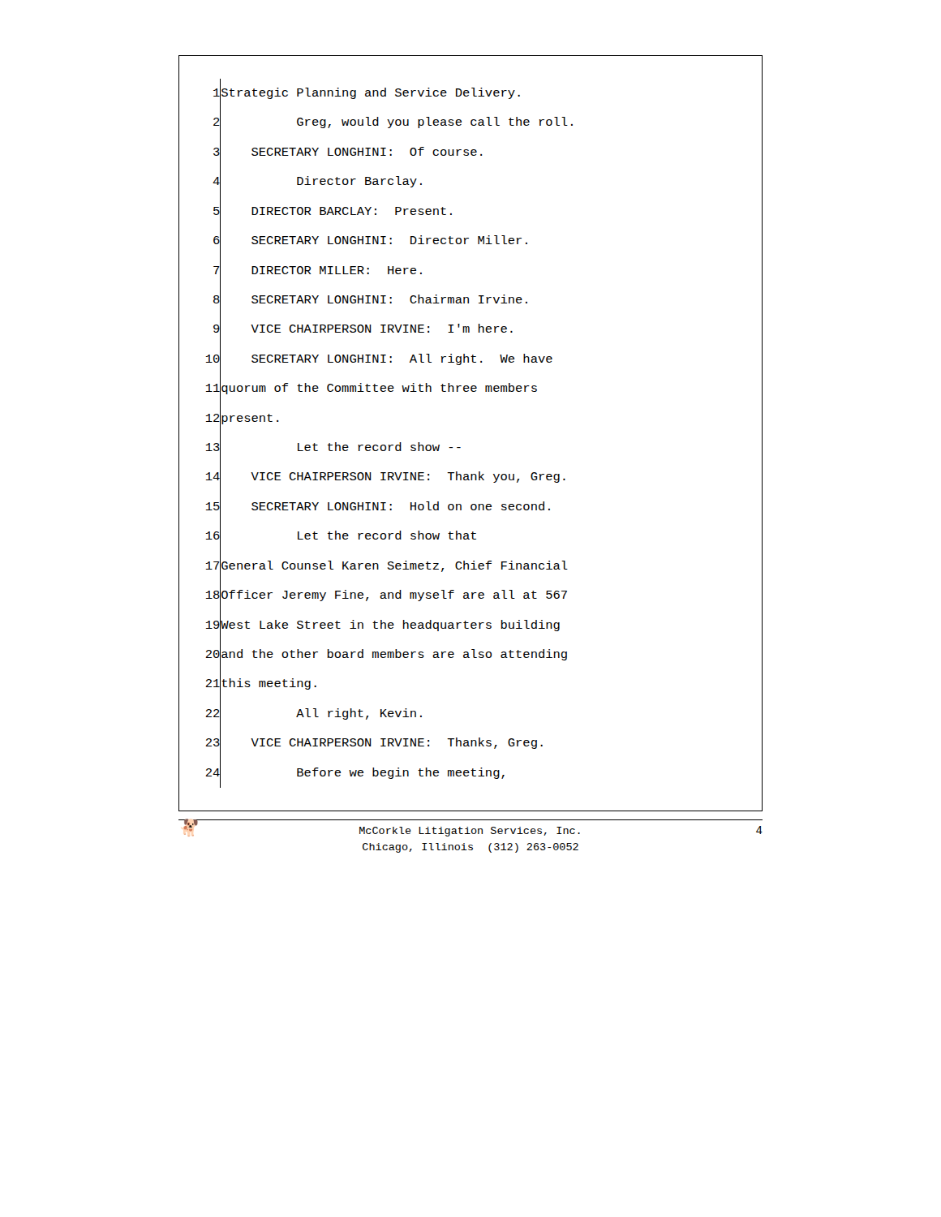| 1 | Strategic Planning and Service Delivery. |
| 2 | Greg, would you please call the roll. |
| 3 | SECRETARY LONGHINI: Of course. |
| 4 | Director Barclay. |
| 5 | DIRECTOR BARCLAY: Present. |
| 6 | SECRETARY LONGHINI: Director Miller. |
| 7 | DIRECTOR MILLER: Here. |
| 8 | SECRETARY LONGHINI: Chairman Irvine. |
| 9 | VICE CHAIRPERSON IRVINE: I'm here. |
| 10 | SECRETARY LONGHINI: All right. We have |
| 11 | quorum of the Committee with three members |
| 12 | present. |
| 13 | Let the record show -- |
| 14 | VICE CHAIRPERSON IRVINE: Thank you, Greg. |
| 15 | SECRETARY LONGHINI: Hold on one second. |
| 16 | Let the record show that |
| 17 | General Counsel Karen Seimetz, Chief Financial |
| 18 | Officer Jeremy Fine, and myself are all at 567 |
| 19 | West Lake Street in the headquarters building |
| 20 | and the other board members are also attending |
| 21 | this meeting. |
| 22 | All right, Kevin. |
| 23 | VICE CHAIRPERSON IRVINE: Thanks, Greg. |
| 24 | Before we begin the meeting, |
🐕
4
McCorkle Litigation Services, Inc.
Chicago, Illinois (312) 263-0052